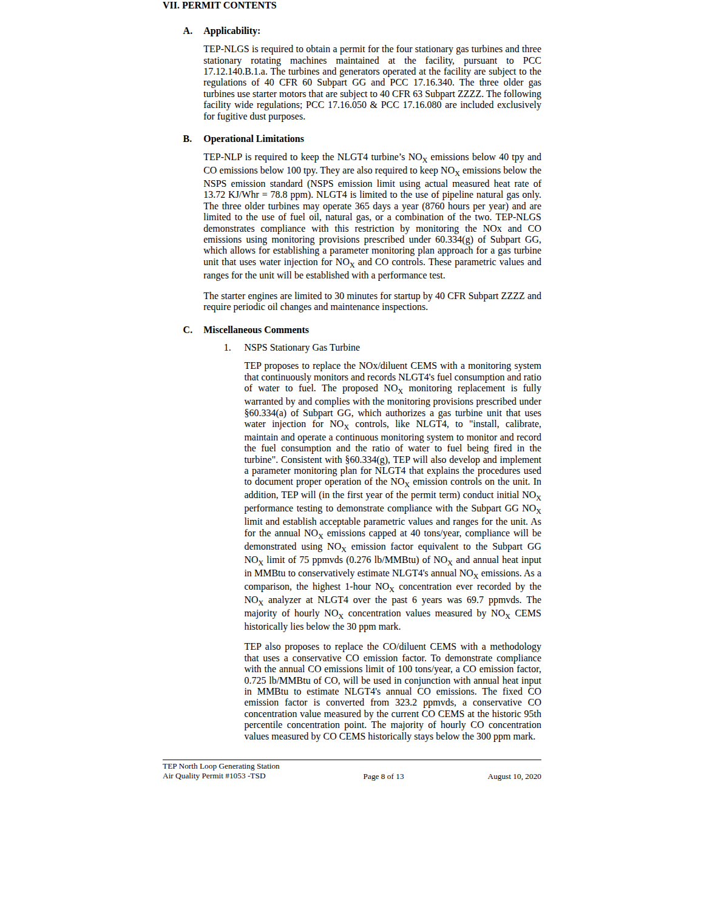VII. PERMIT CONTENTS
A. Applicability:
TEP-NLGS is required to obtain a permit for the four stationary gas turbines and three stationary rotating machines maintained at the facility, pursuant to PCC 17.12.140.B.1.a. The turbines and generators operated at the facility are subject to the regulations of 40 CFR 60 Subpart GG and PCC 17.16.340. The three older gas turbines use starter motors that are subject to 40 CFR 63 Subpart ZZZZ. The following facility wide regulations; PCC 17.16.050 & PCC 17.16.080 are included exclusively for fugitive dust purposes.
B. Operational Limitations
TEP-NLP is required to keep the NLGT4 turbine’s NOX emissions below 40 tpy and CO emissions below 100 tpy. They are also required to keep NOX emissions below the NSPS emission standard (NSPS emission limit using actual measured heat rate of 13.72 KJ/Whr = 78.8 ppm). NLGT4 is limited to the use of pipeline natural gas only. The three older turbines may operate 365 days a year (8760 hours per year) and are limited to the use of fuel oil, natural gas, or a combination of the two. TEP-NLGS demonstrates compliance with this restriction by monitoring the NOx and CO emissions using monitoring provisions prescribed under 60.334(g) of Subpart GG, which allows for establishing a parameter monitoring plan approach for a gas turbine unit that uses water injection for NOX and CO controls. These parametric values and ranges for the unit will be established with a performance test.
The starter engines are limited to 30 minutes for startup by 40 CFR Subpart ZZZZ and require periodic oil changes and maintenance inspections.
C. Miscellaneous Comments
1. NSPS Stationary Gas Turbine
TEP proposes to replace the NOx/diluent CEMS with a monitoring system that continuously monitors and records NLGT4's fuel consumption and ratio of water to fuel. The proposed NOX monitoring replacement is fully warranted by and complies with the monitoring provisions prescribed under §60.334(a) of Subpart GG, which authorizes a gas turbine unit that uses water injection for NOX controls, like NLGT4, to "install, calibrate, maintain and operate a continuous monitoring system to monitor and record the fuel consumption and the ratio of water to fuel being fired in the turbine". Consistent with §60.334(g), TEP will also develop and implement a parameter monitoring plan for NLGT4 that explains the procedures used to document proper operation of the NOX emission controls on the unit. In addition, TEP will (in the first year of the permit term) conduct initial NOX performance testing to demonstrate compliance with the Subpart GG NOX limit and establish acceptable parametric values and ranges for the unit. As for the annual NOX emissions capped at 40 tons/year, compliance will be demonstrated using NOX emission factor equivalent to the Subpart GG NOX limit of 75 ppmvds (0.276 lb/MMBtu) of NOX and annual heat input in MMBtu to conservatively estimate NLGT4's annual NOX emissions. As a comparison, the highest 1-hour NOX concentration ever recorded by the NOX analyzer at NLGT4 over the past 6 years was 69.7 ppmvds. The majority of hourly NOX concentration values measured by NOX CEMS historically lies below the 30 ppm mark.
TEP also proposes to replace the CO/diluent CEMS with a methodology that uses a conservative CO emission factor. To demonstrate compliance with the annual CO emissions limit of 100 tons/year, a CO emission factor, 0.725 lb/MMBtu of CO, will be used in conjunction with annual heat input in MMBtu to estimate NLGT4's annual CO emissions. The fixed CO emission factor is converted from 323.2 ppmvds, a conservative CO concentration value measured by the current CO CEMS at the historic 95th percentile concentration point. The majority of hourly CO concentration values measured by CO CEMS historically stays below the 300 ppm mark.
TEP North Loop Generating Station
Air Quality Permit #1053 -TSD
Page 8 of 13
August 10, 2020